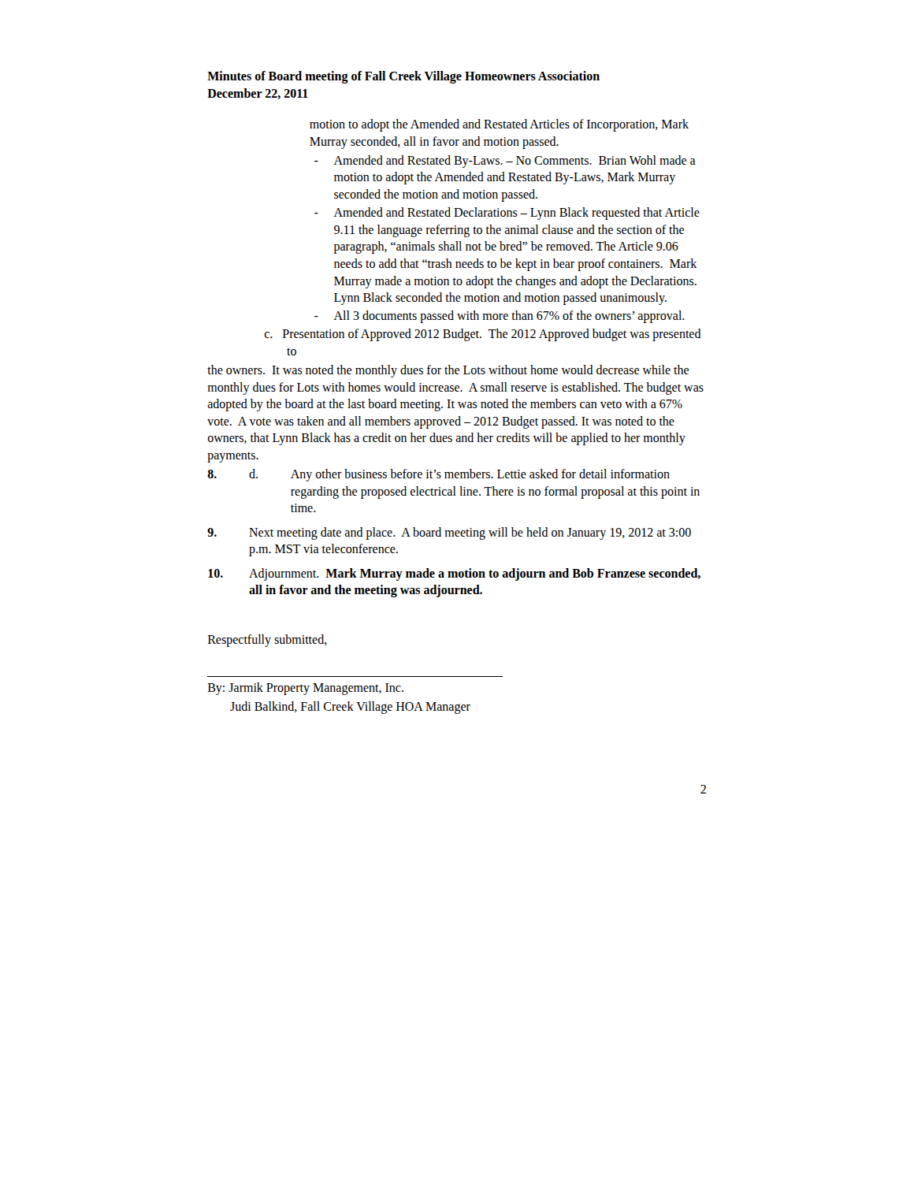Minutes of Board meeting of Fall Creek Village Homeowners Association
December 22, 2011
motion to adopt the Amended and Restated Articles of Incorporation, Mark Murray seconded, all in favor and motion passed.
Amended and Restated By-Laws. – No Comments. Brian Wohl made a motion to adopt the Amended and Restated By-Laws, Mark Murray seconded the motion and motion passed.
Amended and Restated Declarations – Lynn Black requested that Article 9.11 the language referring to the animal clause and the section of the paragraph, “animals shall not be bred” be removed. The Article 9.06 needs to add that “trash needs to be kept in bear proof containers. Mark Murray made a motion to adopt the changes and adopt the Declarations. Lynn Black seconded the motion and motion passed unanimously.
All 3 documents passed with more than 67% of the owners’ approval.
c. Presentation of Approved 2012 Budget. The 2012 Approved budget was presented to
the owners. It was noted the monthly dues for the Lots without home would decrease while the monthly dues for Lots with homes would increase. A small reserve is established. The budget was adopted by the board at the last board meeting. It was noted the members can veto with a 67% vote. A vote was taken and all members approved – 2012 Budget passed. It was noted to the owners, that Lynn Black has a credit on her dues and her credits will be applied to her monthly payments.
8.
d.
Any other business before it’s members. Lettie asked for detail information regarding the proposed electrical line. There is no formal proposal at this point in time.
9.
Next meeting date and place. A board meeting will be held on January 19, 2012 at 3:00 p.m. MST via teleconference.
10.
Adjournment. Mark Murray made a motion to adjourn and Bob Franzese seconded, all in favor and the meeting was adjourned.
Respectfully submitted,
By: Jarmik Property Management, Inc.
Judi Balkind, Fall Creek Village HOA Manager
2